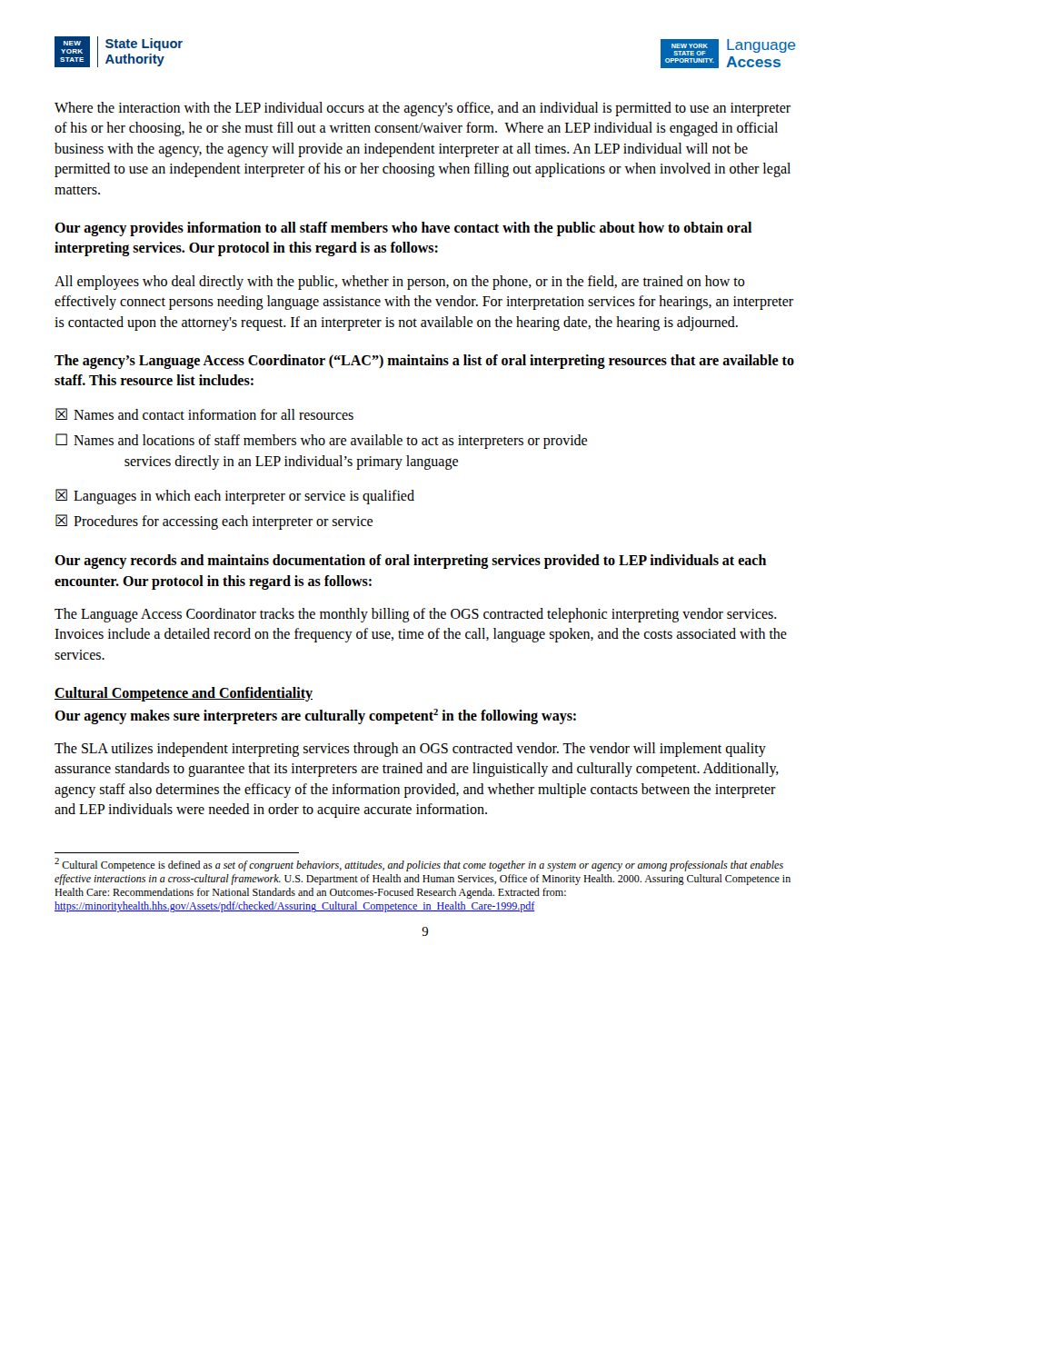NEW
YORK
STATE
State Liquor
Authority
NEW YORK
STATE OF
OPPORTUNITY.
Language
Access
Where the interaction with the LEP individual occurs at the agency's office, and an individual is permitted to use an interpreter of his or her choosing, he or she must fill out a written consent/waiver form. Where an LEP individual is engaged in official business with the agency, the agency will provide an independent interpreter at all times. An LEP individual will not be permitted to use an independent interpreter of his or her choosing when filling out applications or when involved in other legal matters.
Our agency provides information to all staff members who have contact with the public about how to obtain oral interpreting services. Our protocol in this regard is as follows:
All employees who deal directly with the public, whether in person, on the phone, or in the field, are trained on how to effectively connect persons needing language assistance with the vendor. For interpretation services for hearings, an interpreter is contacted upon the attorney's request. If an interpreter is not available on the hearing date, the hearing is adjourned.
The agency’s Language Access Coordinator (“LAC”) maintains a list of oral interpreting resources that are available to staff. This resource list includes:
Names and contact information for all resources
Names and locations of staff members who are available to act as interpreters or provideservices directly in an LEP individual’s primary language
Languages in which each interpreter or service is qualified
Procedures for accessing each interpreter or service
Our agency records and maintains documentation of oral interpreting services provided to LEP individuals at each encounter. Our protocol in this regard is as follows:
The Language Access Coordinator tracks the monthly billing of the OGS contracted telephonic interpreting vendor services. Invoices include a detailed record on the frequency of use, time of the call, language spoken, and the costs associated with the services.
Cultural Competence and Confidentiality
Our agency makes sure interpreters are culturally competent2 in the following ways:
The SLA utilizes independent interpreting services through an OGS contracted vendor. The vendor will implement quality assurance standards to guarantee that its interpreters are trained and are linguistically and culturally competent. Additionally, agency staff also determines the efficacy of the information provided, and whether multiple contacts between the interpreter and LEP individuals were needed in order to acquire accurate information.
2 Cultural Competence is defined as a set of congruent behaviors, attitudes, and policies that come together in a system or agency or among professionals that enables effective interactions in a cross-cultural framework. U.S. Department of Health and Human Services, Office of Minority Health. 2000. Assuring Cultural Competence in Health Care: Recommendations for National Standards and an Outcomes-Focused Research Agenda. Extracted from:
https://minorityhealth.hhs.gov/Assets/pdf/checked/Assuring_Cultural_Competence_in_Health_Care-1999.pdf
9